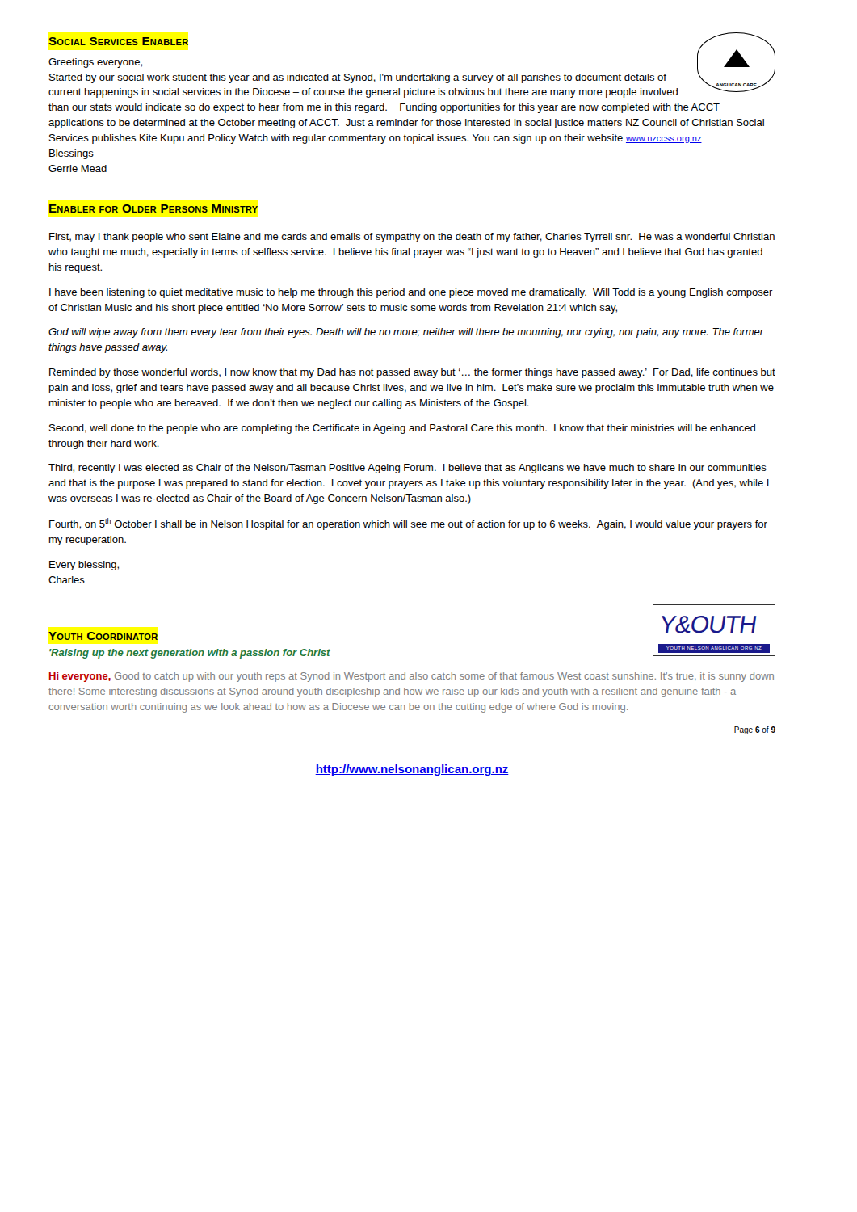ANGLICAN CARE
Social Services Enabler
Greetings everyone,
Started by our social work student this year and as indicated at Synod, I'm undertaking a survey of all parishes to document details of current happenings in social services in the Diocese – of course the general picture is obvious but there are many more people involved than our stats would indicate so do expect to hear from me in this regard. Funding opportunities for this year are now completed with the ACCT applications to be determined at the October meeting of ACCT. Just a reminder for those interested in social justice matters NZ Council of Christian Social Services publishes Kite Kupu and Policy Watch with regular commentary on topical issues. You can sign up on their website www.nzccss.org.nz
Blessings
Gerrie Mead
Enabler for Older Persons Ministry
First, may I thank people who sent Elaine and me cards and emails of sympathy on the death of my father, Charles Tyrrell snr. He was a wonderful Christian who taught me much, especially in terms of selfless service. I believe his final prayer was “I just want to go to Heaven” and I believe that God has granted his request.
I have been listening to quiet meditative music to help me through this period and one piece moved me dramatically. Will Todd is a young English composer of Christian Music and his short piece entitled ‘No More Sorrow’ sets to music some words from Revelation 21:4 which say,
God will wipe away from them every tear from their eyes. Death will be no more; neither will there be mourning, nor crying, nor pain, any more. The former things have passed away.
Reminded by those wonderful words, I now know that my Dad has not passed away but ‘… the former things have passed away.’ For Dad, life continues but pain and loss, grief and tears have passed away and all because Christ lives, and we live in him. Let’s make sure we proclaim this immutable truth when we minister to people who are bereaved. If we don’t then we neglect our calling as Ministers of the Gospel.
Second, well done to the people who are completing the Certificate in Ageing and Pastoral Care this month. I know that their ministries will be enhanced through their hard work.
Third, recently I was elected as Chair of the Nelson/Tasman Positive Ageing Forum. I believe that as Anglicans we have much to share in our communities and that is the purpose I was prepared to stand for election. I covet your prayers as I take up this voluntary responsibility later in the year. (And yes, while I was overseas I was re-elected as Chair of the Board of Age Concern Nelson/Tasman also.)
Fourth, on 5th October I shall be in Nelson Hospital for an operation which will see me out of action for up to 6 weeks. Again, I would value your prayers for my recuperation.
Every blessing,
Charles
Y&OUTH
YOUTH NELSON ANGLICAN ORG NZ
Youth Coordinator
'Raising up the next generation with a passion for Christ
Hi everyone, Good to catch up with our youth reps at Synod in Westport and also catch some of that famous West coast sunshine. It's true, it is sunny down there! Some interesting discussions at Synod around youth discipleship and how we raise up our kids and youth with a resilient and genuine faith - a conversation worth continuing as we look ahead to how as a Diocese we can be on the cutting edge of where God is moving.
Page 6 of 9
http://www.nelsonanglican.org.nz